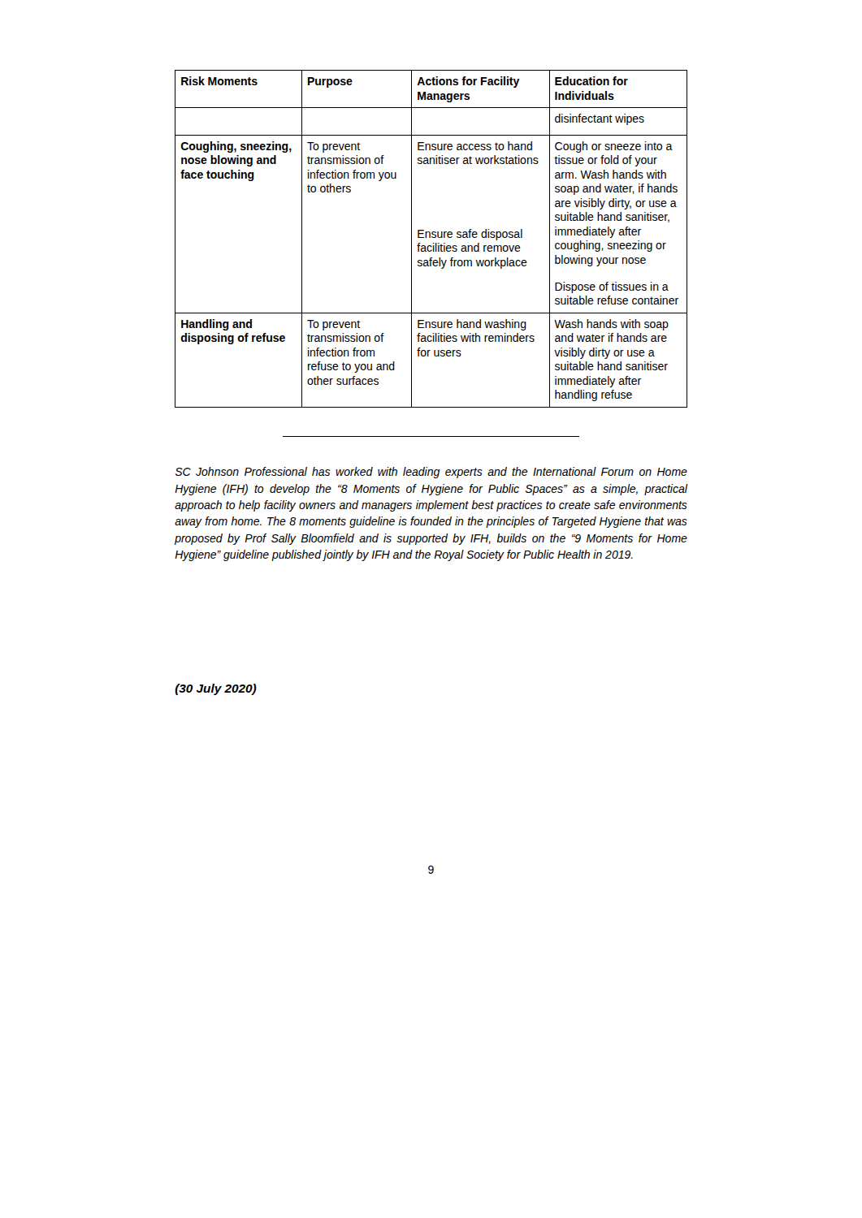| Risk Moments | Purpose | Actions for Facility Managers | Education for Individuals |
| --- | --- | --- | --- |
| | | | disinfectant wipes |
| Coughing, sneezing, nose blowing and face touching | To prevent transmission of infection from you to others | Ensure access to hand sanitiser at workstations Ensure safe disposal facilities and remove safely from workplace | Cough or sneeze into a tissue or fold of your arm. Wash hands with soap and water, if hands are visibly dirty, or use a suitable hand sanitiser, immediately after coughing, sneezing or blowing your nose Dispose of tissues in a suitable refuse container |
| Handling and disposing of refuse | To prevent transmission of infection from refuse to you and other surfaces | Ensure hand washing facilities with reminders for users | Wash hands with soap and water if hands are visibly dirty or use a suitable hand sanitiser immediately after handling refuse |
SC Johnson Professional has worked with leading experts and the International Forum on Home Hygiene (IFH) to develop the “8 Moments of Hygiene for Public Spaces” as a simple, practical approach to help facility owners and managers implement best practices to create safe environments away from home. The 8 moments guideline is founded in the principles of Targeted Hygiene that was proposed by Prof Sally Bloomfield and is supported by IFH, builds on the “9 Moments for Home Hygiene” guideline published jointly by IFH and the Royal Society for Public Health in 2019.
(30 July 2020)
9